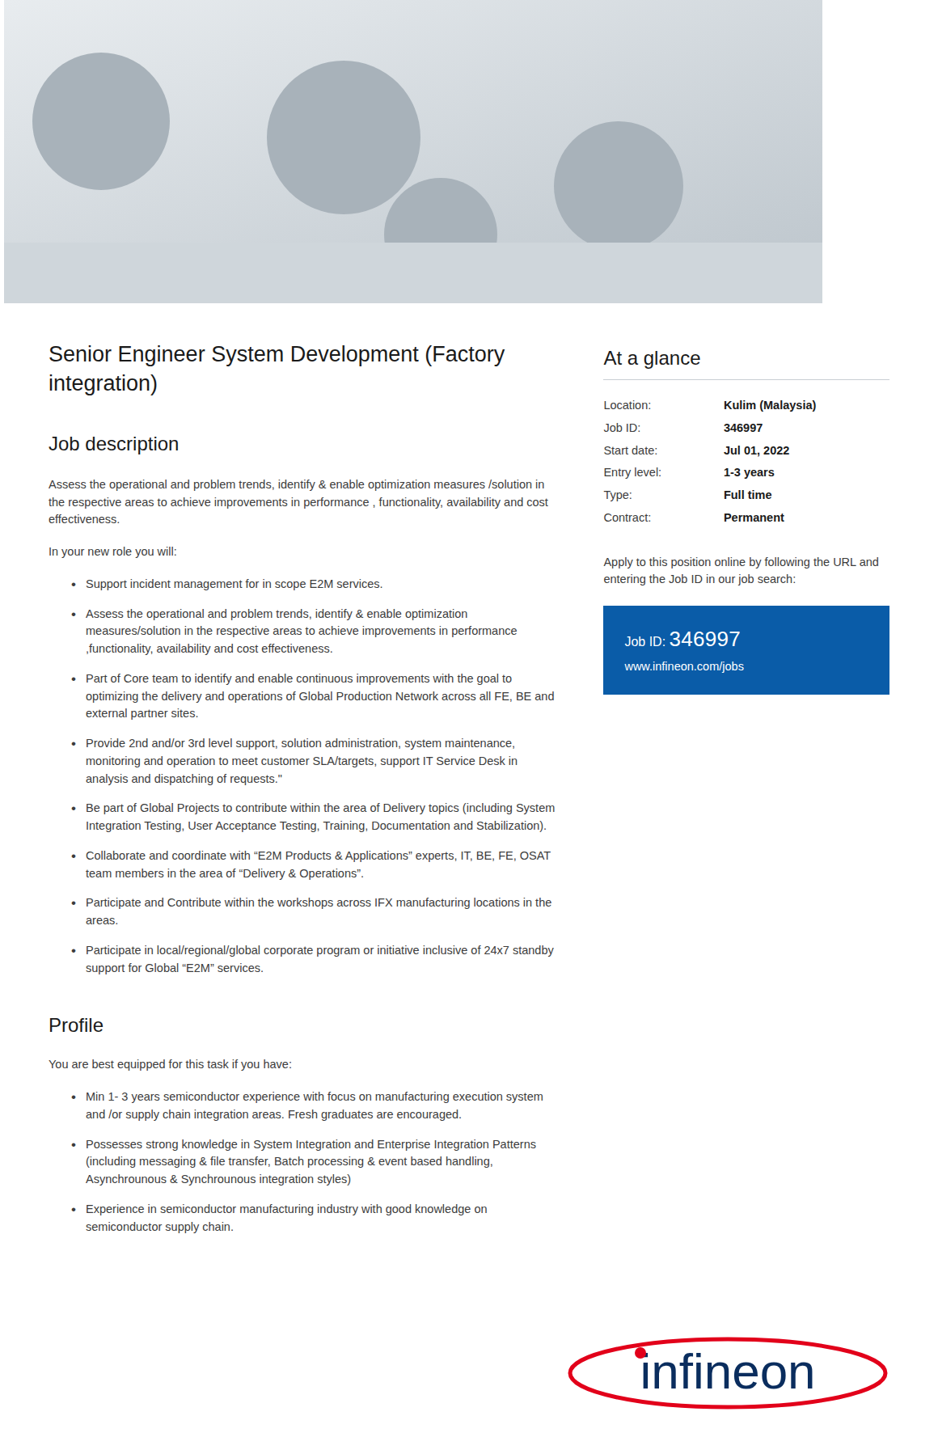Senior Engineer System Development (Factory integration)
Job description
Assess the operational and problem trends, identify & enable optimization measures /solution in the respective areas to achieve improvements in performance , functionality, availability and cost effectiveness.
In your new role you will:
Support incident management for in scope E2M services.
Assess the operational and problem trends, identify & enable optimization measures/solution in the respective areas to achieve improvements in performance ,functionality, availability and cost effectiveness.
Part of Core team to identify and enable continuous improvements with the goal to optimizing the delivery and operations of Global Production Network across all FE, BE and external partner sites.
Provide 2nd and/or 3rd level support, solution administration, system maintenance, monitoring and operation to meet customer SLA/targets, support IT Service Desk in analysis and dispatching of requests."
Be part of Global Projects to contribute within the area of Delivery topics (including System Integration Testing, User Acceptance Testing, Training, Documentation and Stabilization).
Collaborate and coordinate with “E2M Products & Applications” experts, IT, BE, FE, OSAT team members in the area of “Delivery & Operations”.
Participate and Contribute within the workshops across IFX manufacturing locations in the areas.
Participate in local/regional/global corporate program or initiative inclusive of 24x7 standby support for Global “E2M” services.
Profile
You are best equipped for this task if you have:
Min 1- 3 years semiconductor experience with focus on manufacturing execution system and /or supply chain integration areas. Fresh graduates are encouraged.
Possesses strong knowledge in System Integration and Enterprise Integration Patterns (including messaging & file transfer, Batch processing & event based handling, Asynchrounous & Synchrounous integration styles)
Experience in semiconductor manufacturing industry with good knowledge on semiconductor supply chain.
At a glance
| Location: | Kulim (Malaysia) |
| Job ID: | 346997 |
| Start date: | Jul 01, 2022 |
| Entry level: | 1-3 years |
| Type: | Full time |
| Contract: | Permanent |
Apply to this position online by following the URL and entering the Job ID in our job search:
Job ID: 346997
www.infineon.com/jobs
Infineon infineon